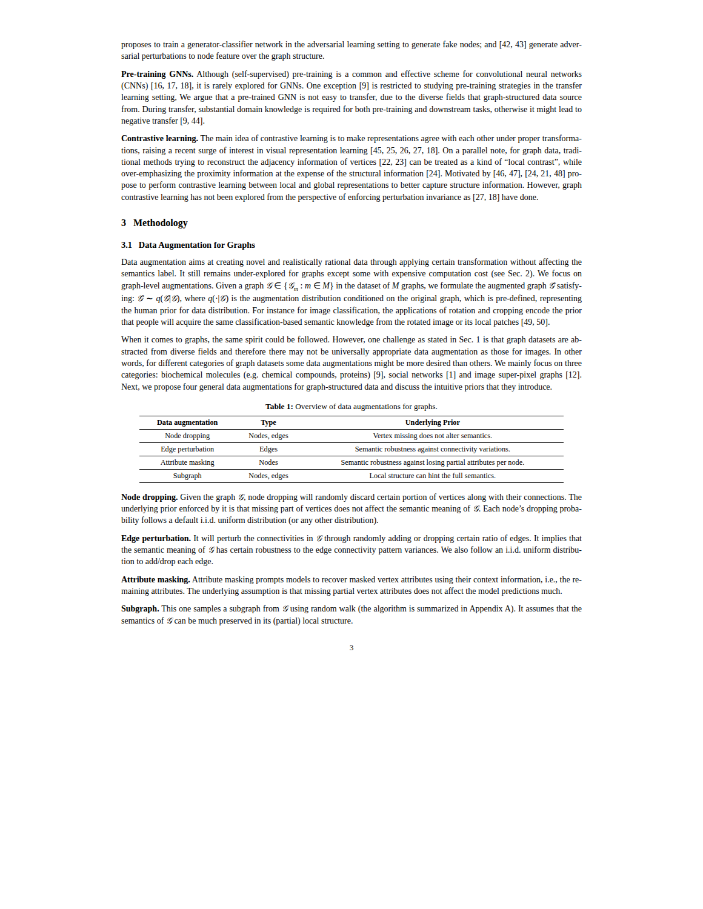proposes to train a generator-classifier network in the adversarial learning setting to generate fake nodes; and [42, 43] generate adversarial perturbations to node feature over the graph structure.
Pre-training GNNs. Although (self-supervised) pre-training is a common and effective scheme for convolutional neural networks (CNNs) [16, 17, 18], it is rarely explored for GNNs. One exception [9] is restricted to studying pre-training strategies in the transfer learning setting, We argue that a pre-trained GNN is not easy to transfer, due to the diverse fields that graph-structured data source from. During transfer, substantial domain knowledge is required for both pre-training and downstream tasks, otherwise it might lead to negative transfer [9, 44].
Contrastive learning. The main idea of contrastive learning is to make representations agree with each other under proper transformations, raising a recent surge of interest in visual representation learning [45, 25, 26, 27, 18]. On a parallel note, for graph data, traditional methods trying to reconstruct the adjacency information of vertices [22, 23] can be treated as a kind of “local contrast”, while over-emphasizing the proximity information at the expense of the structural information [24]. Motivated by [46, 47], [24, 21, 48] propose to perform contrastive learning between local and global representations to better capture structure information. However, graph contrastive learning has not been explored from the perspective of enforcing perturbation invariance as [27, 18] have done.
3 Methodology
3.1 Data Augmentation for Graphs
Data augmentation aims at creating novel and realistically rational data through applying certain transformation without affecting the semantics label. It still remains under-explored for graphs except some with expensive computation cost (see Sec. 2). We focus on graph-level augmentations. Given a graph 𝒢 ∈ {𝒢m : m ∈ M} in the dataset of M graphs, we formulate the augmented graph 𝒢̂ satisfying: 𝒢̂ ∼ q(𝒢̂|𝒢), where q(·|𝒢) is the augmentation distribution conditioned on the original graph, which is pre-defined, representing the human prior for data distribution. For instance for image classification, the applications of rotation and cropping encode the prior that people will acquire the same classification-based semantic knowledge from the rotated image or its local patches [49, 50].
When it comes to graphs, the same spirit could be followed. However, one challenge as stated in Sec. 1 is that graph datasets are abstracted from diverse fields and therefore there may not be universally appropriate data augmentation as those for images. In other words, for different categories of graph datasets some data augmentations might be more desired than others. We mainly focus on three categories: biochemical molecules (e.g. chemical compounds, proteins) [9], social networks [1] and image super-pixel graphs [12]. Next, we propose four general data augmentations for graph-structured data and discuss the intuitive priors that they introduce.
Table 1: Overview of data augmentations for graphs.
| Data augmentation | Type | Underlying Prior |
| --- | --- | --- |
| Node dropping | Nodes, edges | Vertex missing does not alter semantics. |
| Edge perturbation | Edges | Semantic robustness against connectivity variations. |
| Attribute masking | Nodes | Semantic robustness against losing partial attributes per node. |
| Subgraph | Nodes, edges | Local structure can hint the full semantics. |
Node dropping. Given the graph 𝒢, node dropping will randomly discard certain portion of vertices along with their connections. The underlying prior enforced by it is that missing part of vertices does not affect the semantic meaning of 𝒢. Each node’s dropping probability follows a default i.i.d. uniform distribution (or any other distribution).
Edge perturbation. It will perturb the connectivities in 𝒢 through randomly adding or dropping certain ratio of edges. It implies that the semantic meaning of 𝒢 has certain robustness to the edge connectivity pattern variances. We also follow an i.i.d. uniform distribution to add/drop each edge.
Attribute masking. Attribute masking prompts models to recover masked vertex attributes using their context information, i.e., the remaining attributes. The underlying assumption is that missing partial vertex attributes does not affect the model predictions much.
Subgraph. This one samples a subgraph from 𝒢 using random walk (the algorithm is summarized in Appendix A). It assumes that the semantics of 𝒢 can be much preserved in its (partial) local structure.
3